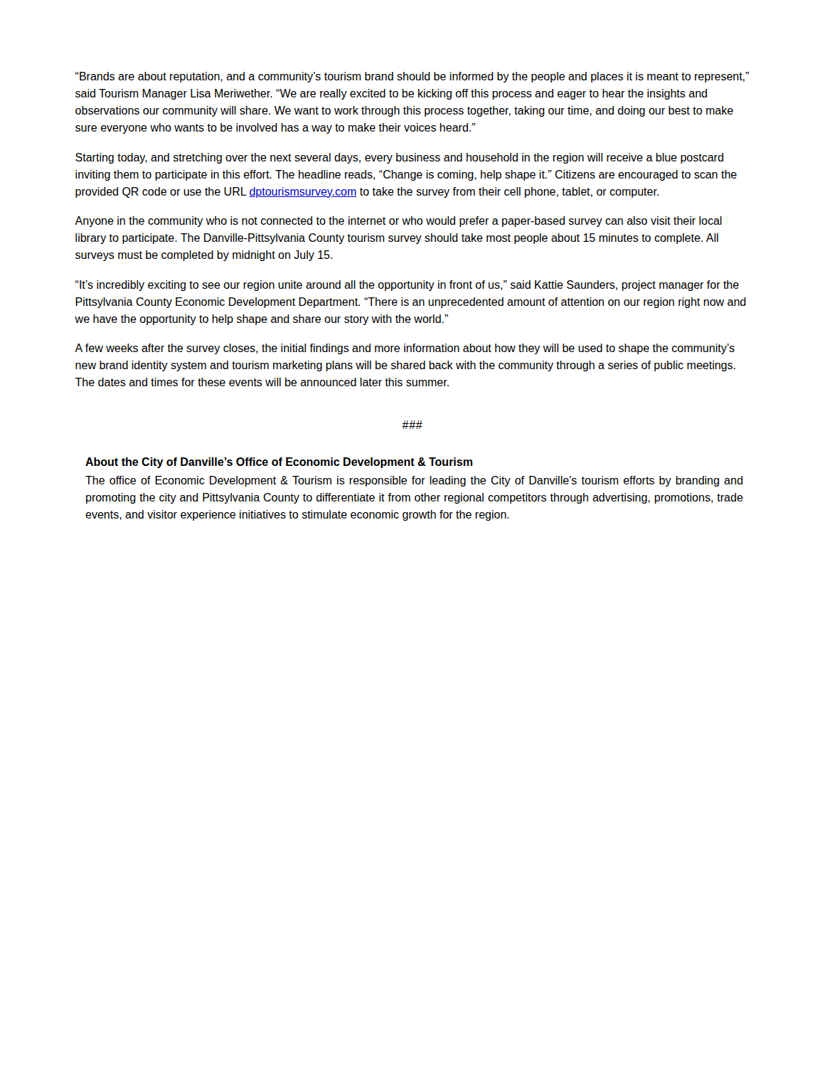“Brands are about reputation, and a community’s tourism brand should be informed by the people and places it is meant to represent,” said Tourism Manager Lisa Meriwether. “We are really excited to be kicking off this process and eager to hear the insights and observations our community will share. We want to work through this process together, taking our time, and doing our best to make sure everyone who wants to be involved has a way to make their voices heard.”
Starting today, and stretching over the next several days, every business and household in the region will receive a blue postcard inviting them to participate in this effort. The headline reads, “Change is coming, help shape it.” Citizens are encouraged to scan the provided QR code or use the URL dptourismsurvey.com to take the survey from their cell phone, tablet, or computer.
Anyone in the community who is not connected to the internet or who would prefer a paper-based survey can also visit their local library to participate. The Danville-Pittsylvania County tourism survey should take most people about 15 minutes to complete. All surveys must be completed by midnight on July 15.
“It’s incredibly exciting to see our region unite around all the opportunity in front of us,” said Kattie Saunders, project manager for the Pittsylvania County Economic Development Department. “There is an unprecedented amount of attention on our region right now and we have the opportunity to help shape and share our story with the world.”
A few weeks after the survey closes, the initial findings and more information about how they will be used to shape the community’s new brand identity system and tourism marketing plans will be shared back with the community through a series of public meetings. The dates and times for these events will be announced later this summer.
###
About the City of Danville’s Office of Economic Development & Tourism
The office of Economic Development & Tourism is responsible for leading the City of Danville’s tourism efforts by branding and promoting the city and Pittsylvania County to differentiate it from other regional competitors through advertising, promotions, trade events, and visitor experience initiatives to stimulate economic growth for the region.